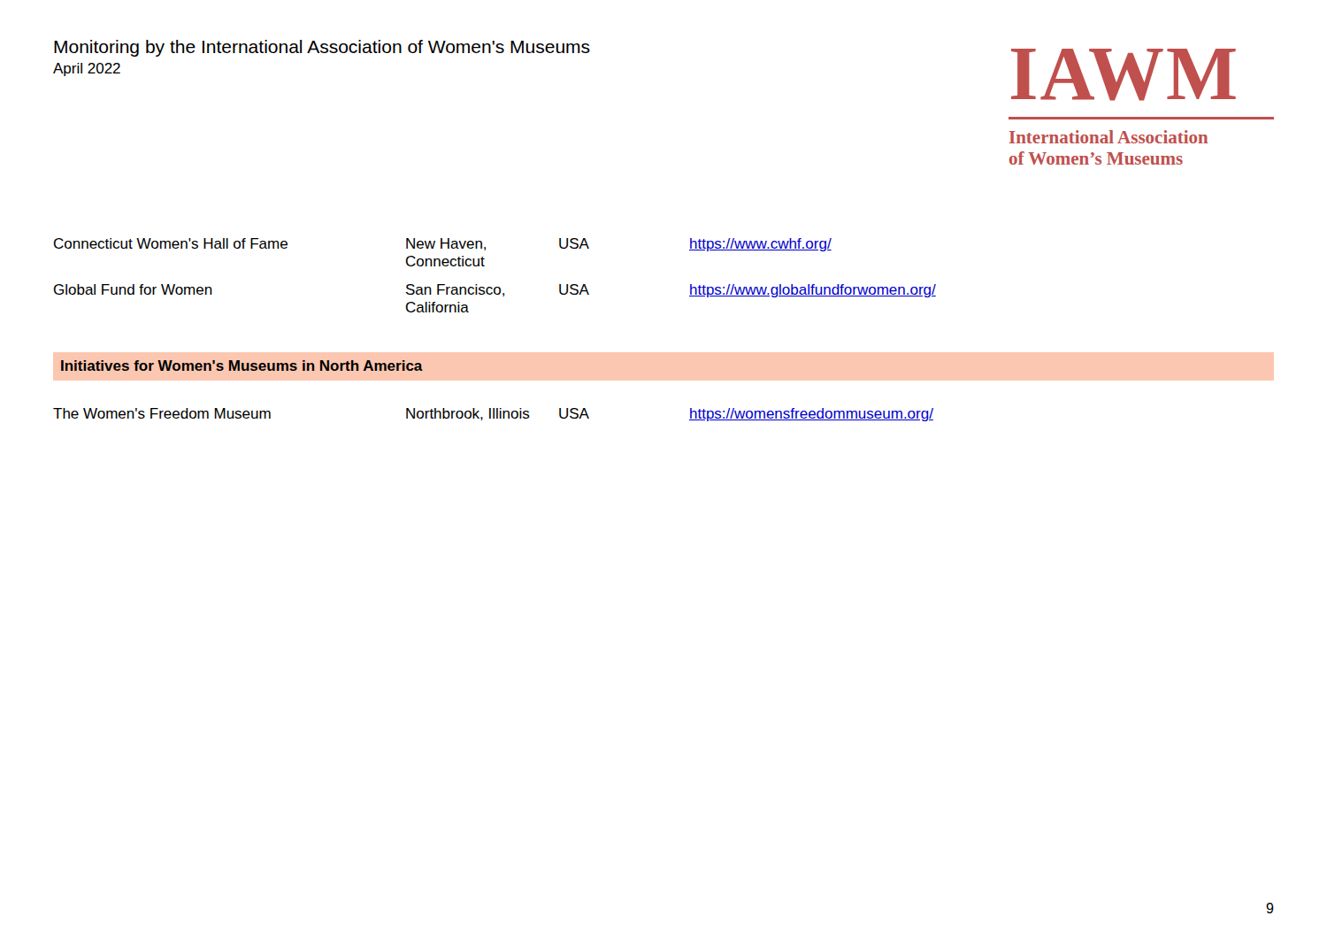Monitoring by the International Association of Women's Museums
April 2022
IAWM
International Association
of Women’s Museums
| Connecticut Women's Hall of Fame | New Haven, Connecticut | USA | https://www.cwhf.org/ |
| Global Fund for Women | San Francisco, California | USA | https://www.globalfundforwomen.org/ |
Initiatives for Women's Museums in North America
| The Women's Freedom Museum | Northbrook, Illinois | USA | https://womensfreedommuseum.org/ |
9